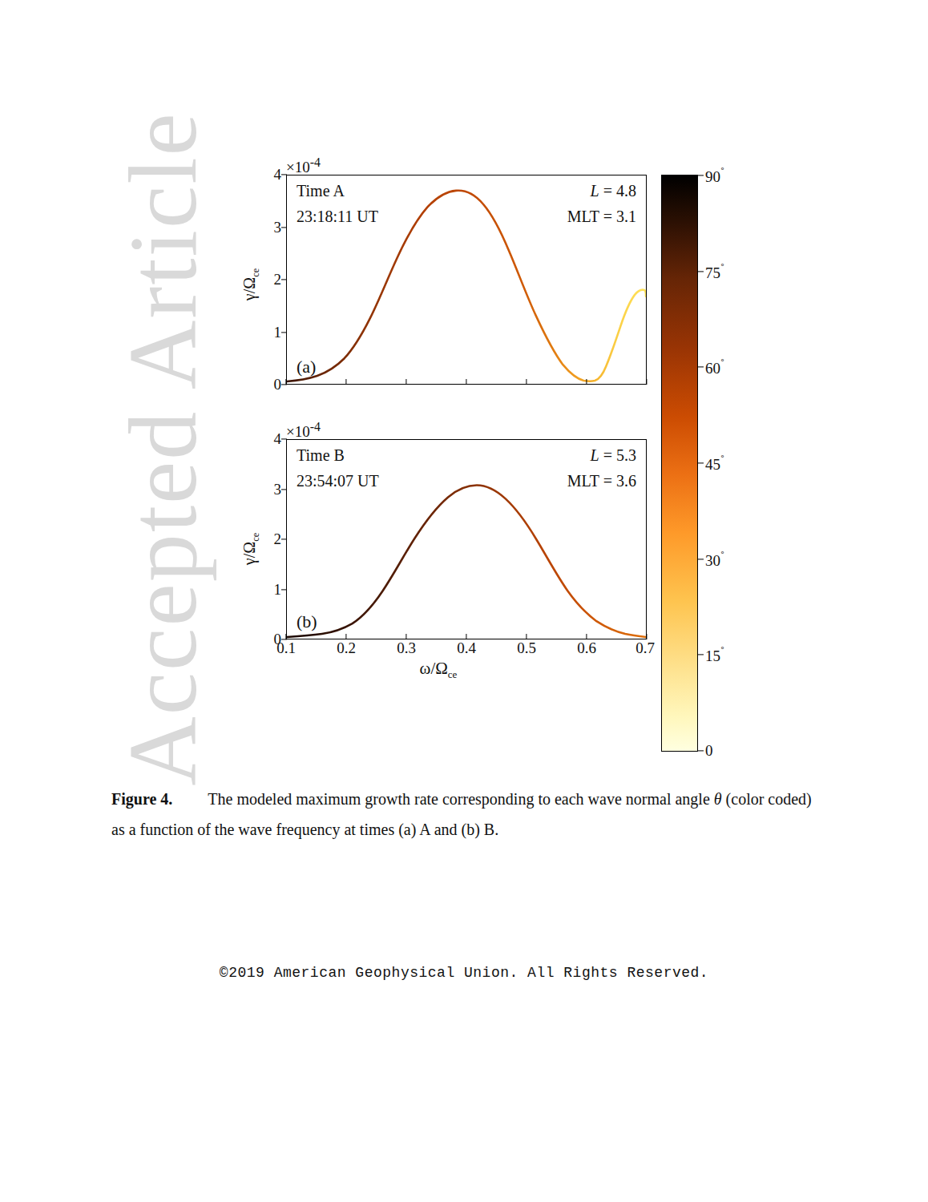Accepted Article
×10-4
γ/Ωce
4
3
2
1
0
Time A
23:18:11 UT
L = 4.8
MLT = 3.1
(a)
×10-4
γ/Ωce
4
3
2
1
0
Time B
23:54:07 UT
L = 5.3
MLT = 3.6
(b)
0.1
0.2
0.3
0.4
0.5
0.6
0.7
ω/Ωce
90˚
75˚
60˚
45˚
30˚
15˚
0
Figure 4. The modeled maximum growth rate corresponding to each wave normal angle θ (color coded) as a function of the wave frequency at times (a) A and (b) B.
©2019 American Geophysical Union. All Rights Reserved.